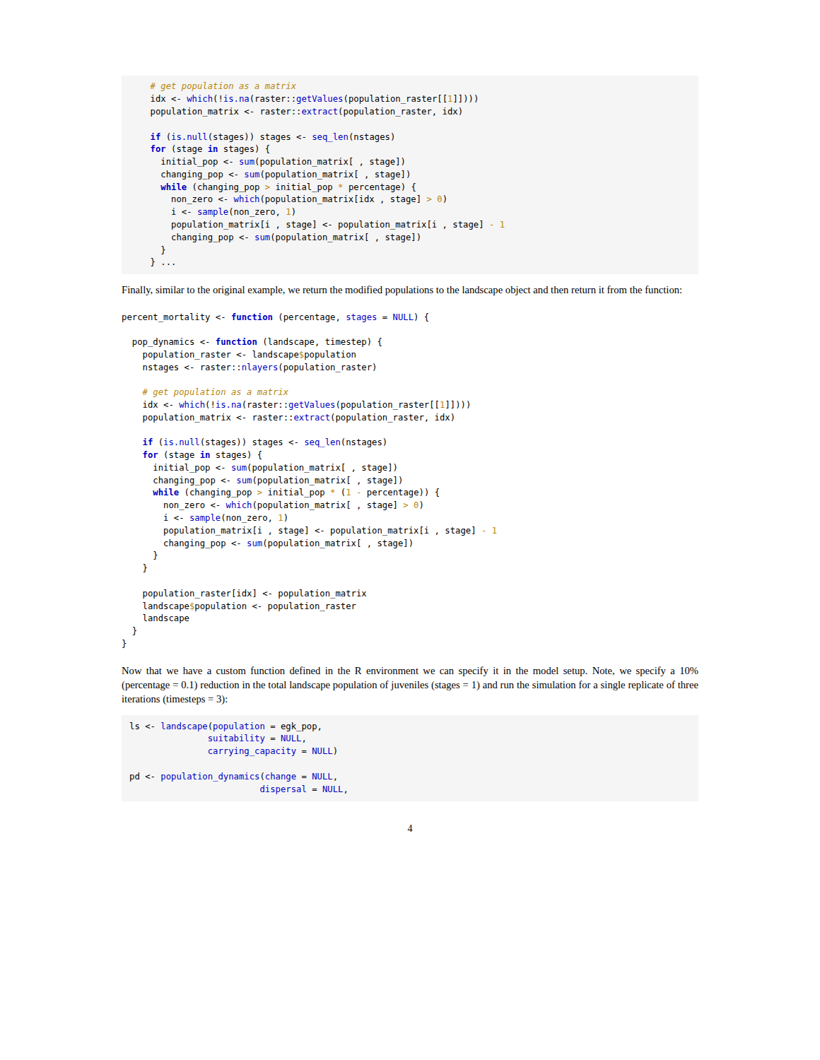# get population as a matrix
    idx <- which(!is.na(raster::getValues(population_raster[[1]])))
    population_matrix <- raster::extract(population_raster, idx)

    if (is.null(stages)) stages <- seq_len(nstages)
    for (stage in stages) {
      initial_pop <- sum(population_matrix[ , stage])
      changing_pop <- sum(population_matrix[ , stage])
      while (changing_pop > initial_pop * percentage) {
        non_zero <- which(population_matrix[idx , stage] > 0)
        i <- sample(non_zero, 1)
        population_matrix[i , stage] <- population_matrix[i , stage] - 1
        changing_pop <- sum(population_matrix[ , stage])
      }
    } ...
Finally, similar to the original example, we return the modified populations to the landscape object and then return it from the function:
percent_mortality <- function (percentage, stages = NULL) {

  pop_dynamics <- function (landscape, timestep) {
    population_raster <- landscape$population
    nstages <- raster::nlayers(population_raster)

    # get population as a matrix
    idx <- which(!is.na(raster::getValues(population_raster[[1]])))
    population_matrix <- raster::extract(population_raster, idx)

    if (is.null(stages)) stages <- seq_len(nstages)
    for (stage in stages) {
      initial_pop <- sum(population_matrix[ , stage])
      changing_pop <- sum(population_matrix[ , stage])
      while (changing_pop > initial_pop * (1 - percentage)) {
        non_zero <- which(population_matrix[ , stage] > 0)
        i <- sample(non_zero, 1)
        population_matrix[i , stage] <- population_matrix[i , stage] - 1
        changing_pop <- sum(population_matrix[ , stage])
      }
    }

    population_raster[idx] <- population_matrix
    landscape$population <- population_raster
    landscape
  }
}
Now that we have a custom function defined in the R environment we can specify it in the model setup. Note, we specify a 10% (percentage = 0.1) reduction in the total landscape population of juveniles (stages = 1) and run the simulation for a single replicate of three iterations (timesteps = 3):
ls <- landscape(population = egk_pop,
               suitability = NULL,
               carrying_capacity = NULL)

pd <- population_dynamics(change = NULL,
                         dispersal = NULL,
4